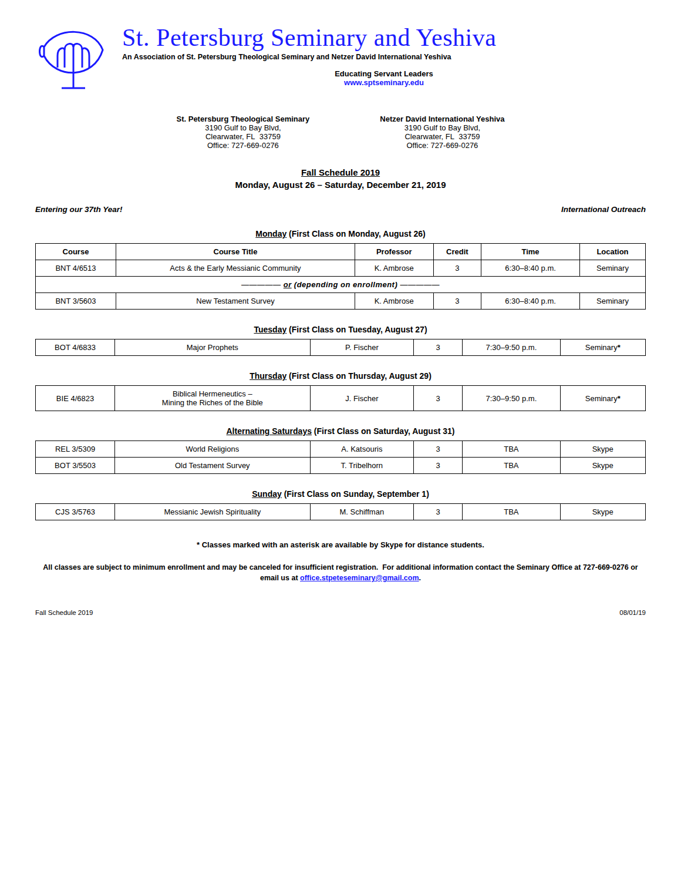St. Petersburg Seminary and Yeshiva
An Association of St. Petersburg Theological Seminary and Netzer David International Yeshiva
Educating Servant Leaders
www.sptseminary.edu
St. Petersburg Theological Seminary
3190 Gulf to Bay Blvd,
Clearwater, FL 33759
Office: 727-669-0276
Netzer David International Yeshiva
3190 Gulf to Bay Blvd,
Clearwater, FL 33759
Office: 727-669-0276
Fall Schedule 2019
Monday, August 26 – Saturday, December 21, 2019
Entering our 37th Year! International Outreach
Monday (First Class on Monday, August 26)
| Course | Course Title | Professor | Credit | Time | Location |
| --- | --- | --- | --- | --- | --- |
| BNT 4/6513 | Acts & the Early Messianic Community | K. Ambrose | 3 | 6:30–8:40 p.m. | Seminary |
| ————— or (depending on enrollment) ————— |
| BNT 3/5603 | New Testament Survey | K. Ambrose | 3 | 6:30–8:40 p.m. | Seminary |
Tuesday (First Class on Tuesday, August 27)
| BOT 4/6833 | Major Prophets | P. Fischer | 3 | 7:30–9:50 p.m. | Seminary * |
Thursday (First Class on Thursday, August 29)
| BIE 4/6823 | Biblical Hermeneutics – Mining the Riches of the Bible | J. Fischer | 3 | 7:30–9:50 p.m. | Seminary * |
Alternating Saturdays (First Class on Saturday, August 31)
| REL 3/5309 | World Religions | A. Katsouris | 3 | TBA | Skype |
| BOT 3/5503 | Old Testament Survey | T. Tribelhorn | 3 | TBA | Skype |
Sunday (First Class on Sunday, September 1)
| CJS 3/5763 | Messianic Jewish Spirituality | M. Schiffman | 3 | TBA | Skype |
* Classes marked with an asterisk are available by Skype for distance students.
All classes are subject to minimum enrollment and may be canceled for insufficient registration. For additional information contact the Seminary Office at 727-669-0276 or email us at office.stpeteseminary@gmail.com.
Fall Schedule 2019 08/01/19